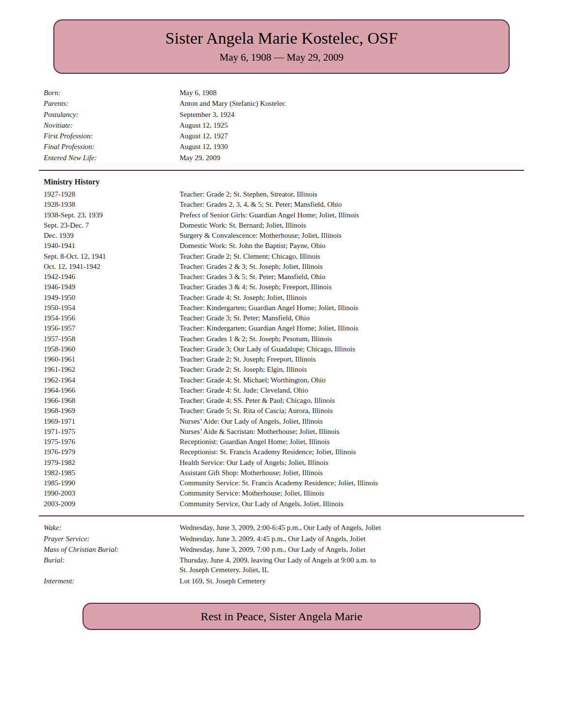Sister Angela Marie Kostelec, OSF
May 6, 1908 — May 29, 2009
| Born: | May 6, 1908 |
| Parents: | Anton and Mary (Stefanic) Kostelec |
| Postulancy: | September 3, 1924 |
| Novitiate: | August 12, 1925 |
| First Profession: | August 12, 1927 |
| Final Profession: | August 12, 1930 |
| Entered New Life: | May 29, 2009 |
Ministry History
| 1927-1928 | Teacher: Grade 2; St. Stephen, Streator, Illinois |
| 1928-1938 | Teacher: Grades 2, 3, 4, & 5; St. Peter; Mansfield, Ohio |
| 1938-Sept. 23, 1939 | Prefect of Senior Girls: Guardian Angel Home; Joliet, Illinois |
| Sept. 23-Dec. 7 | Domestic Work: St. Bernard; Joliet, Illinois |
| Dec. 1939 | Surgery & Convalescence: Motherhouse; Joliet, Illinois |
| 1940-1941 | Domestic Work: St. John the Baptist; Payne, Ohio |
| Sept. 8-Oct. 12, 1941 | Teacher: Grade 2; St. Clement; Chicago, Illinois |
| Oct. 12, 1941-1942 | Teacher: Grades 2 & 3; St. Joseph; Joliet, Illinois |
| 1942-1946 | Teacher: Grades 3 & 5; St. Peter; Mansfield, Ohio |
| 1946-1949 | Teacher: Grades 3 & 4; St. Joseph; Freeport, Illinois |
| 1949-1950 | Teacher: Grade 4; St. Joseph; Joliet, Illinois |
| 1950-1954 | Teacher: Kindergarten; Guardian Angel Home; Joliet, Illinois |
| 1954-1956 | Teacher: Grade 3; St. Peter; Mansfield, Ohio |
| 1956-1957 | Teacher: Kindergarten; Guardian Angel Home; Joliet, Illinois |
| 1957-1958 | Teacher: Grades 1 & 2; St. Joseph; Pesotum, Illinois |
| 1958-1960 | Teacher: Grade 3; Our Lady of Guadalupe; Chicago, Illinois |
| 1960-1961 | Teacher: Grade 2; St. Joseph; Freeport, Illinois |
| 1961-1962 | Teacher: Grade 2; St. Joseph; Elgin, Illinois |
| 1962-1964 | Teacher: Grade 4; St. Michael; Worthington, Ohio |
| 1964-1966 | Teacher: Grade 4: St. Jude; Cleveland, Ohio |
| 1966-1968 | Teacher: Grade 4; SS. Peter & Paul; Chicago, Illinois |
| 1968-1969 | Teacher: Grade 5; St. Rita of Cascia; Aurora, Illinois |
| 1969-1971 | Nurses’ Aide: Our Lady of Angels, Joliet, Illinois |
| 1971-1975 | Nurses’ Aide & Sacristan: Motherhouse; Joliet, Illinois |
| 1975-1976 | Receptionist: Guardian Angel Home; Joliet, Illinois |
| 1976-1979 | Receptionist: St. Francis Academy Residence; Joliet, Illinois |
| 1979-1982 | Health Service: Our Lady of Angels; Joliet, Illinois |
| 1982-1985 | Assistant Gift Shop: Motherhouse; Joliet, Illinois |
| 1985-1990 | Community Service: St. Francis Academy Residence; Joliet, Illinois |
| 1990-2003 | Community Service: Motherhouse; Joliet, Illinois |
| 2003-2009 | Community Service, Our Lady of Angels, Joliet, Illinois |
| Wake: | Wednesday, June 3, 2009, 2:00-6:45 p.m., Our Lady of Angels, Joliet |
| Prayer Service: | Wednesday, June 3, 2009, 4:45 p.m., Our Lady of Angels, Joliet |
| Mass of Christian Burial: | Wednesday, June 3, 2009, 7:00 p.m., Our Lady of Angels, Joliet |
| Burial: | Thursday, June 4, 2009, leaving Our Lady of Angels at 9:00 a.m. to St. Joseph Cemetery, Joliet, IL |
| Interment: | Lot 169, St. Joseph Cemetery |
Rest in Peace, Sister Angela Marie